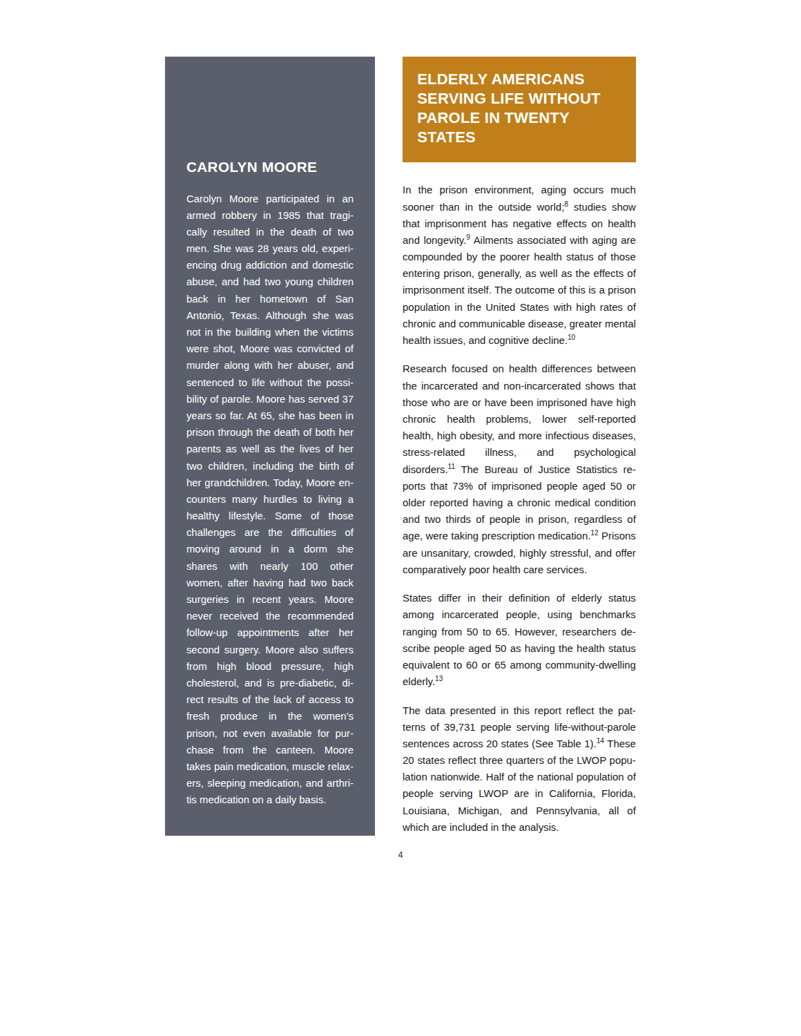Carolyn Moore
Carolyn Moore participated in an armed robbery in 1985 that tragically resulted in the death of two men. She was 28 years old, experiencing drug addiction and domestic abuse, and had two young children back in her hometown of San Antonio, Texas. Although she was not in the building when the victims were shot, Moore was convicted of murder along with her abuser, and sentenced to life without the possibility of parole. Moore has served 37 years so far. At 65, she has been in prison through the death of both her parents as well as the lives of her two children, including the birth of her grandchildren. Today, Moore encounters many hurdles to living a healthy lifestyle. Some of those challenges are the difficulties of moving around in a dorm she shares with nearly 100 other women, after having had two back surgeries in recent years. Moore never received the recommended follow-up appointments after her second surgery. Moore also suffers from high blood pressure, high cholesterol, and is pre-diabetic, direct results of the lack of access to fresh produce in the women’s prison, not even available for purchase from the canteen. Moore takes pain medication, muscle relaxers, sleeping medication, and arthritis medication on a daily basis.
Elderly Americans Serving Life Without Parole in Twenty States
In the prison environment, aging occurs much sooner than in the outside world;8 studies show that imprisonment has negative effects on health and longevity.9 Ailments associated with aging are compounded by the poorer health status of those entering prison, generally, as well as the effects of imprisonment itself. The outcome of this is a prison population in the United States with high rates of chronic and communicable disease, greater mental health issues, and cognitive decline.10
Research focused on health differences between the incarcerated and non-incarcerated shows that those who are or have been imprisoned have high chronic health problems, lower self-reported health, high obesity, and more infectious diseases, stress-related illness, and psychological disorders.11 The Bureau of Justice Statistics reports that 73% of imprisoned people aged 50 or older reported having a chronic medical condition and two thirds of people in prison, regardless of age, were taking prescription medication.12 Prisons are unsanitary, crowded, highly stressful, and offer comparatively poor health care services.
States differ in their definition of elderly status among incarcerated people, using benchmarks ranging from 50 to 65. However, researchers describe people aged 50 as having the health status equivalent to 60 or 65 among community-dwelling elderly.13
The data presented in this report reflect the patterns of 39,731 people serving life-without-parole sentences across 20 states (See Table 1).14 These 20 states reflect three quarters of the LWOP population nationwide. Half of the national population of people serving LWOP are in California, Florida, Louisiana, Michigan, and Pennsylvania, all of which are included in the analysis.
4